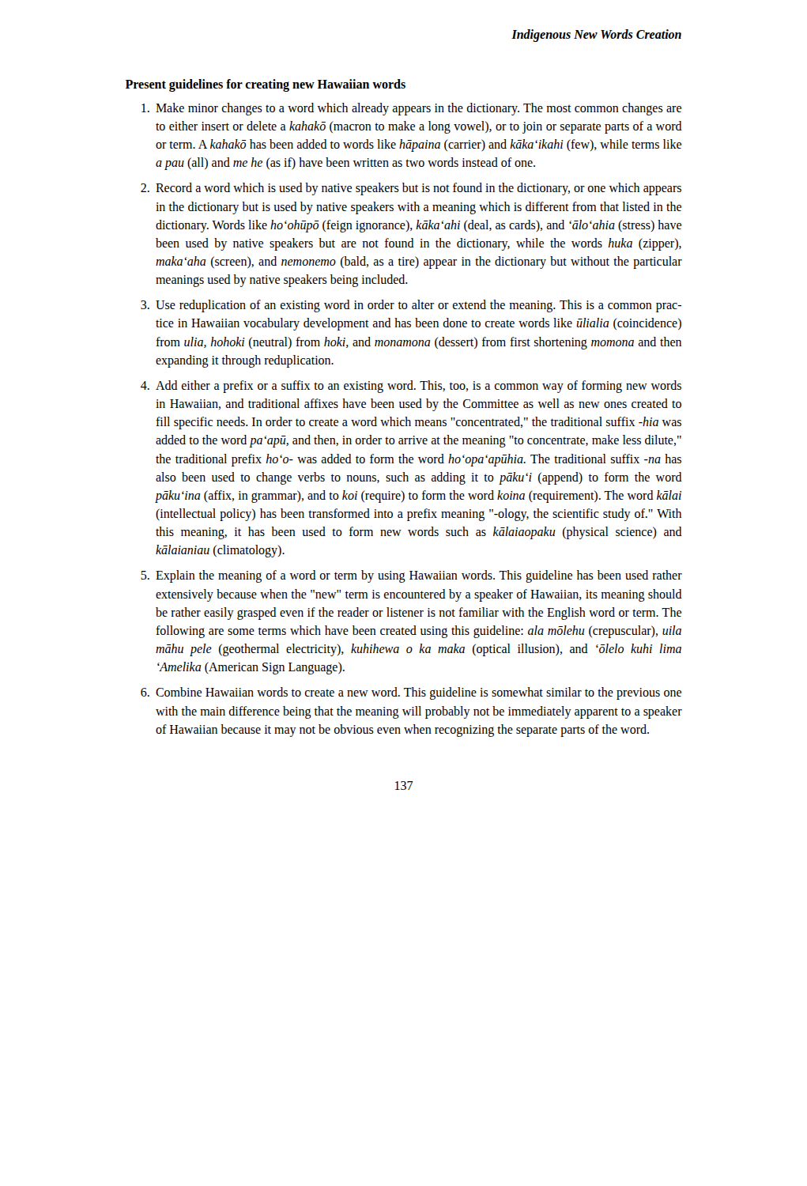Indigenous New Words Creation
Present guidelines for creating new Hawaiian words
Make minor changes to a word which already appears in the dictionary. The most common changes are to either insert or delete a kahakō (macron to make a long vowel), or to join or separate parts of a word or term. A kahakō has been added to words like hāpaina (carrier) and kākaʻikahi (few), while terms like a pau (all) and me he (as if) have been written as two words instead of one.
Record a word which is used by native speakers but is not found in the dictionary, or one which appears in the dictionary but is used by native speakers with a meaning which is different from that listed in the dictionary. Words like hoʻohūpō (feign ignorance), kākaʻahi (deal, as cards), and ʻāloʻahia (stress) have been used by native speakers but are not found in the dictionary, while the words huka (zipper), makaʻaha (screen), and nemonemo (bald, as a tire) appear in the dictionary but without the particular meanings used by native speakers being included.
Use reduplication of an existing word in order to alter or extend the meaning. This is a common practice in Hawaiian vocabulary development and has been done to create words like ūlialia (coincidence) from ulia, hohoki (neutral) from hoki, and monamona (dessert) from first shortening momona and then expanding it through reduplication.
Add either a prefix or a suffix to an existing word. This, too, is a common way of forming new words in Hawaiian, and traditional affixes have been used by the Committee as well as new ones created to fill specific needs. In order to create a word which means "concentrated," the traditional suffix -hia was added to the word paʻapū, and then, in order to arrive at the meaning "to concentrate, make less dilute," the traditional prefix hoʻo- was added to form the word hoʻopaʻapūhia. The traditional suffix -na has also been used to change verbs to nouns, such as adding it to pākuʻi (append) to form the word pākuʻina (affix, in grammar), and to koi (require) to form the word koina (requirement). The word kālai (intellectual policy) has been transformed into a prefix meaning "-ology, the scientific study of." With this meaning, it has been used to form new words such as kālaiaopaku (physical science) and kālaianiau (climatology).
Explain the meaning of a word or term by using Hawaiian words. This guideline has been used rather extensively because when the "new" term is encountered by a speaker of Hawaiian, its meaning should be rather easily grasped even if the reader or listener is not familiar with the English word or term. The following are some terms which have been created using this guideline: ala mōlehu (crepuscular), uila māhu pele (geothermal electricity), kuhihewa o ka maka (optical illusion), and ʻōlelo kuhi lima ʻAmelika (American Sign Language).
Combine Hawaiian words to create a new word. This guideline is somewhat similar to the previous one with the main difference being that the meaning will probably not be immediately apparent to a speaker of Hawaiian because it may not be obvious even when recognizing the separate parts of the word.
137